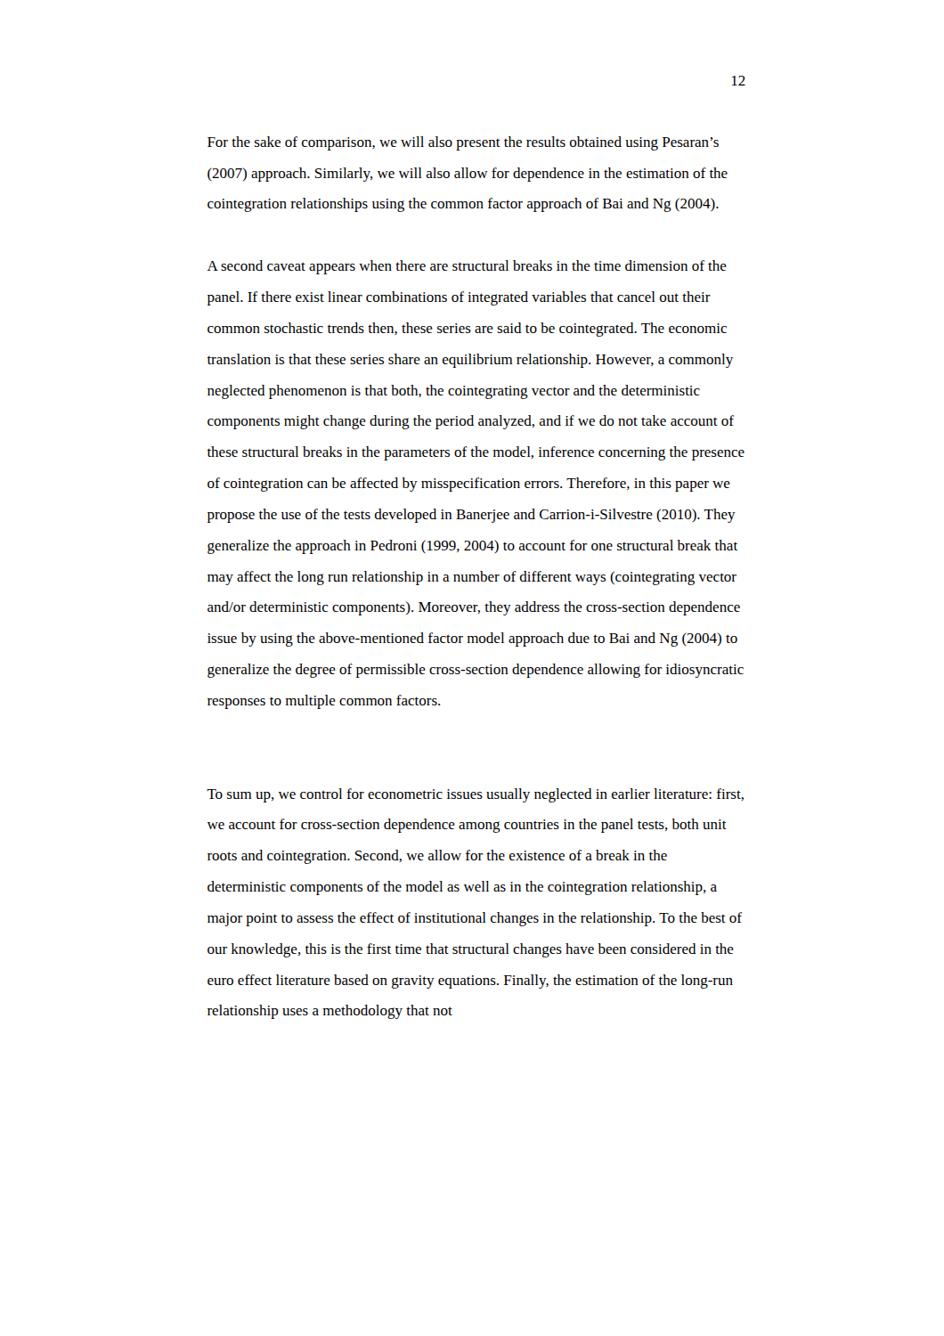12
For the sake of comparison, we will also present the results obtained using Pesaran’s (2007) approach. Similarly, we will also allow for dependence in the estimation of the cointegration relationships using the common factor approach of Bai and Ng (2004).
A second caveat appears when there are structural breaks in the time dimension of the panel. If there exist linear combinations of integrated variables that cancel out their common stochastic trends then, these series are said to be cointegrated. The economic translation is that these series share an equilibrium relationship. However, a commonly neglected phenomenon is that both, the cointegrating vector and the deterministic components might change during the period analyzed, and if we do not take account of these structural breaks in the parameters of the model, inference concerning the presence of cointegration can be affected by misspecification errors. Therefore, in this paper we propose the use of the tests developed in Banerjee and Carrion-i-Silvestre (2010). They generalize the approach in Pedroni (1999, 2004) to account for one structural break that may affect the long run relationship in a number of different ways (cointegrating vector and/or deterministic components). Moreover, they address the cross-section dependence issue by using the above-mentioned factor model approach due to Bai and Ng (2004) to generalize the degree of permissible cross-section dependence allowing for idiosyncratic responses to multiple common factors.
To sum up, we control for econometric issues usually neglected in earlier literature: first, we account for cross-section dependence among countries in the panel tests, both unit roots and cointegration. Second, we allow for the existence of a break in the deterministic components of the model as well as in the cointegration relationship, a major point to assess the effect of institutional changes in the relationship. To the best of our knowledge, this is the first time that structural changes have been considered in the euro effect literature based on gravity equations. Finally, the estimation of the long-run relationship uses a methodology that not